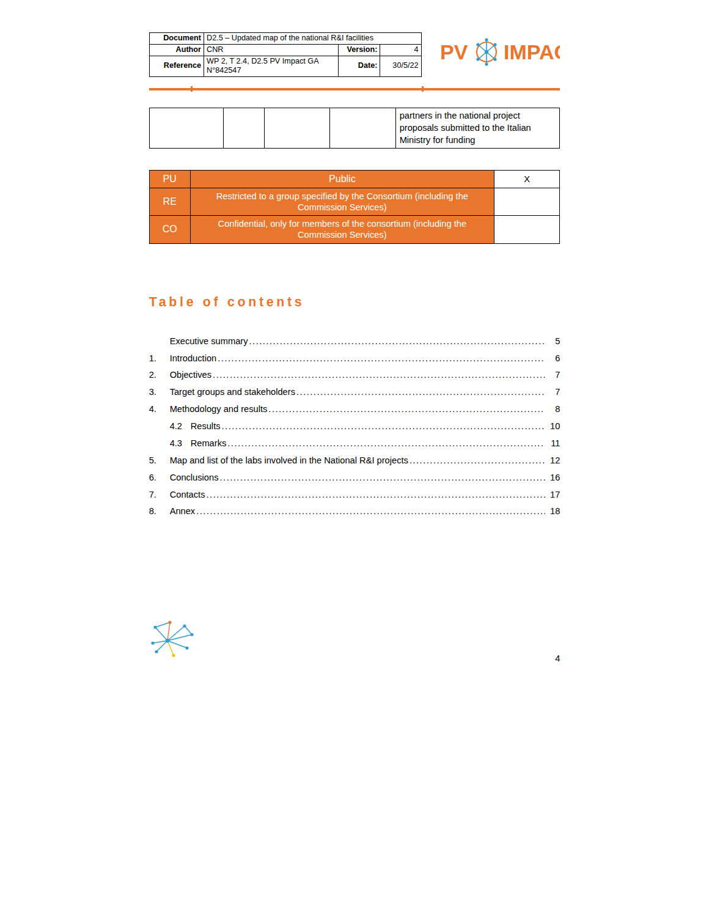| Document | D2.5 – Updated map of the national R&I facilities |
| Author | CNR | Version: | 4 |
| Reference | WP 2, T 2.4, D2.5 PV Impact GA N°842547 | Date: | 30/5/22 |
PV IMPACT
| | | | | partners in the national project proposals submitted to the Italian Ministry for funding |
| PU | Public | X |
| RE | Restricted to a group specified by the Consortium (including the Commission Services) | |
| CO | Confidential, only for members of the consortium (including the Commission Services) | |
Table of contents
Executive summary .................................................................................................................................................. 5
1. Introduction ............................................................................................................................................................. 6
2. Objectives ............................................................................................................................................................... 7
3. Target groups and stakeholders ................................................................................................................. 7
4. Methodology and results ......................................................................................................................... 8
4.2 Results ................................................................................................................................................. 10
4.3 Remarks .............................................................................................................................................. 11
5. Map and list of the labs involved in the National R&I projects .............................................................. 12
6. Conclusions ............................................................................................................................................................ 16
7. Contacts .................................................................................................................................................. 17
8. Annex ....................................................................................................................................................... 18
4